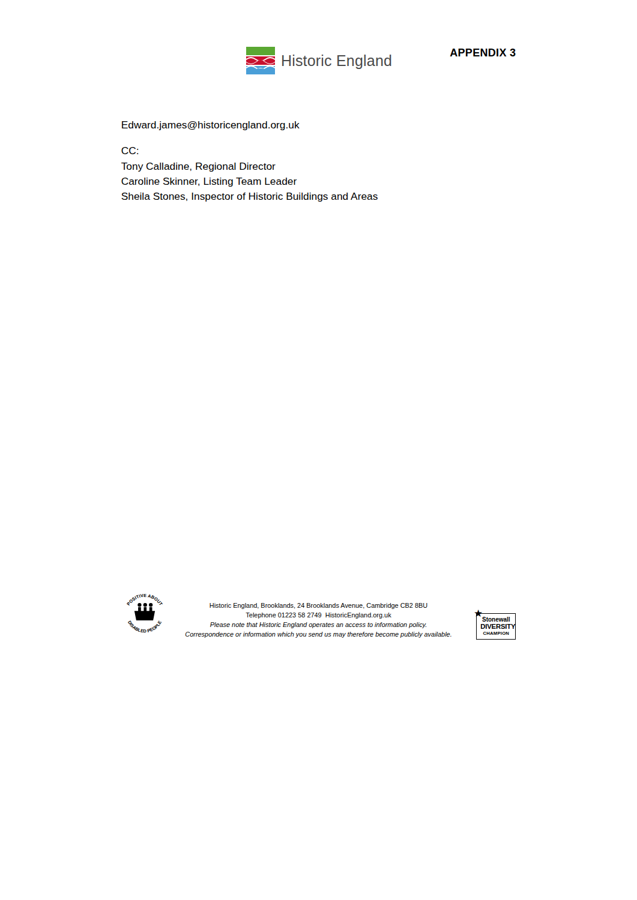Historic England
APPENDIX 3
Edward.james@historicengland.org.uk
CC:
Tony Calladine, Regional Director
Caroline Skinner, Listing Team Leader
Sheila Stones, Inspector of Historic Buildings and Areas
POSITIVE ABOUT DISABLED PEOPLE
Historic England, Brooklands, 24 Brooklands Avenue, Cambridge CB2 8BU
Telephone 01223 58 2749 HistoricEngland.org.uk
Please note that Historic England operates an access to information policy.
Correspondence or information which you send us may therefore become publicly available.
★
Stonewall
DIVERSITY
CHAMPION